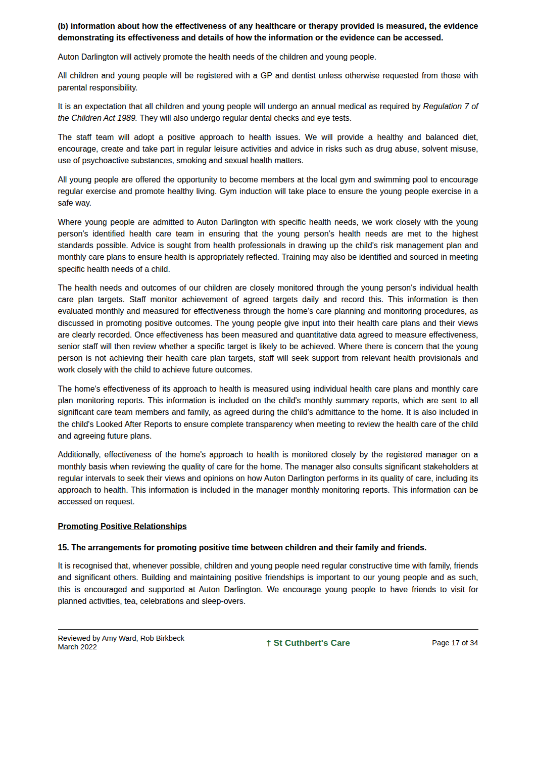(b) information about how the effectiveness of any healthcare or therapy provided is measured, the evidence demonstrating its effectiveness and details of how the information or the evidence can be accessed.
Auton Darlington will actively promote the health needs of the children and young people.
All children and young people will be registered with a GP and dentist unless otherwise requested from those with parental responsibility.
It is an expectation that all children and young people will undergo an annual medical as required by Regulation 7 of the Children Act 1989. They will also undergo regular dental checks and eye tests.
The staff team will adopt a positive approach to health issues. We will provide a healthy and balanced diet, encourage, create and take part in regular leisure activities and advice in risks such as drug abuse, solvent misuse, use of psychoactive substances, smoking and sexual health matters.
All young people are offered the opportunity to become members at the local gym and swimming pool to encourage regular exercise and promote healthy living. Gym induction will take place to ensure the young people exercise in a safe way.
Where young people are admitted to Auton Darlington with specific health needs, we work closely with the young person's identified health care team in ensuring that the young person's health needs are met to the highest standards possible. Advice is sought from health professionals in drawing up the child's risk management plan and monthly care plans to ensure health is appropriately reflected. Training may also be identified and sourced in meeting specific health needs of a child.
The health needs and outcomes of our children are closely monitored through the young person's individual health care plan targets. Staff monitor achievement of agreed targets daily and record this. This information is then evaluated monthly and measured for effectiveness through the home's care planning and monitoring procedures, as discussed in promoting positive outcomes. The young people give input into their health care plans and their views are clearly recorded. Once effectiveness has been measured and quantitative data agreed to measure effectiveness, senior staff will then review whether a specific target is likely to be achieved. Where there is concern that the young person is not achieving their health care plan targets, staff will seek support from relevant health provisionals and work closely with the child to achieve future outcomes.
The home's effectiveness of its approach to health is measured using individual health care plans and monthly care plan monitoring reports. This information is included on the child's monthly summary reports, which are sent to all significant care team members and family, as agreed during the child's admittance to the home. It is also included in the child's Looked After Reports to ensure complete transparency when meeting to review the health care of the child and agreeing future plans.
Additionally, effectiveness of the home's approach to health is monitored closely by the registered manager on a monthly basis when reviewing the quality of care for the home. The manager also consults significant stakeholders at regular intervals to seek their views and opinions on how Auton Darlington performs in its quality of care, including its approach to health. This information is included in the manager monthly monitoring reports. This information can be accessed on request.
Promoting Positive Relationships
15. The arrangements for promoting positive time between children and their family and friends.
It is recognised that, whenever possible, children and young people need regular constructive time with family, friends and significant others. Building and maintaining positive friendships is important to our young people and as such, this is encouraged and supported at Auton Darlington. We encourage young people to have friends to visit for planned activities, tea, celebrations and sleep-overs.
Reviewed by Amy Ward, Rob Birkbeck
March 2022
† St Cuthbert's Care
Page 17 of 34